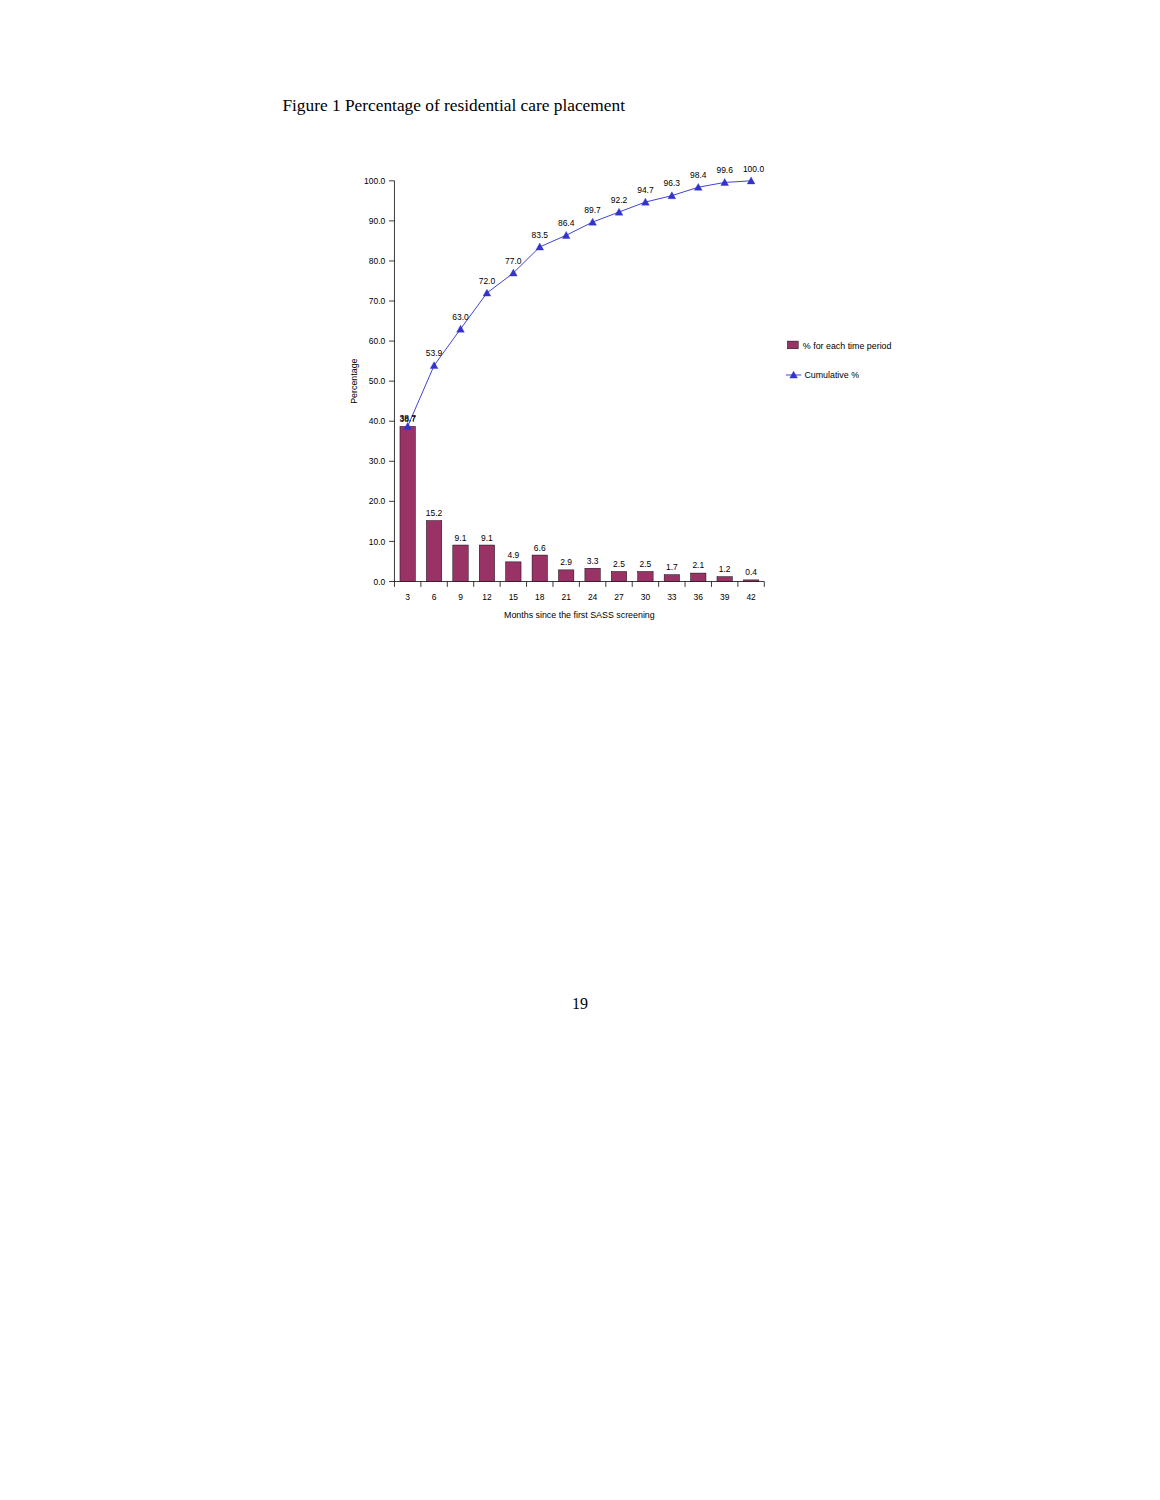Figure 1 Percentage of residential care placement
0.0 10.0 20.0 30.0 40.0 50.0 60.0 70.0 80.0 90.0 100.0 Percentage 3 6 9 12 15 18 21 24 27 30 33 36 39 42 Months since the first SASS screening 38.7 15.2 9.1 9.1 4.9 6.6 2.9 3.3 2.5 2.5 1.7 2.1 1.2 0.4 38.7 53.9 63.0 72.0 77.0 83.5 86.4 89.7 92.2 94.7 96.3 98.4 99.6 100.0 % for each time period Cumulative %
19